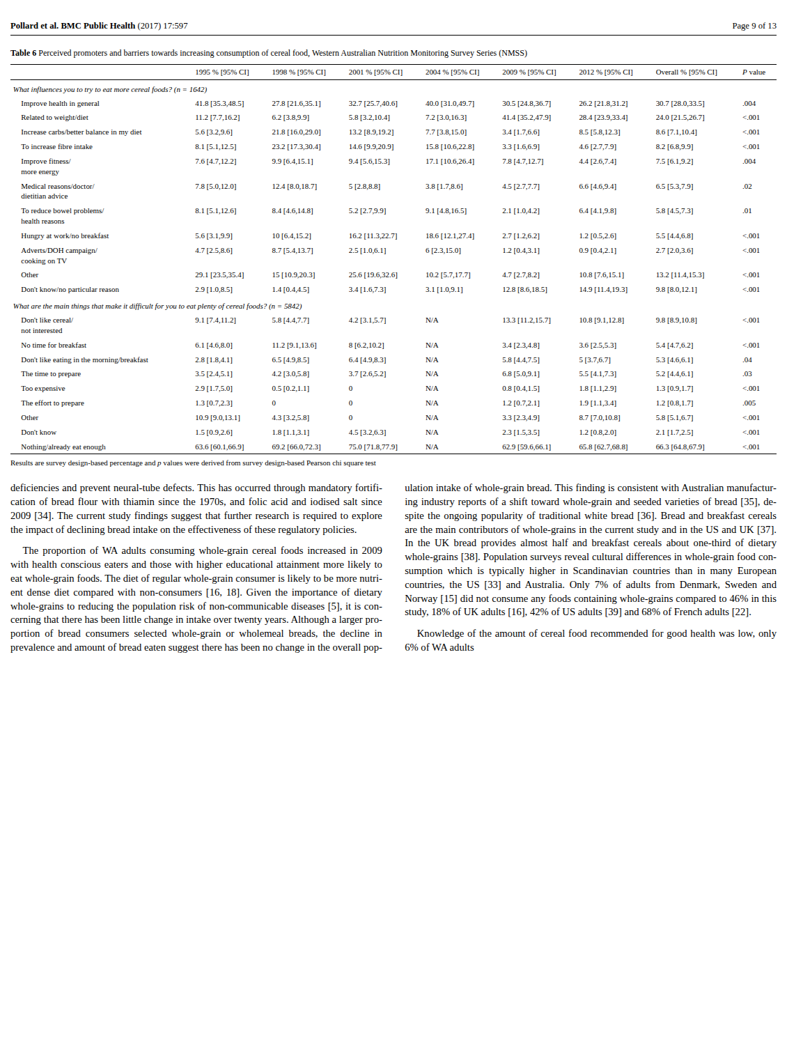Pollard et al. BMC Public Health (2017) 17:597
Page 9 of 13
Table 6 Perceived promoters and barriers towards increasing consumption of cereal food, Western Australian Nutrition Monitoring Survey Series (NMSS)
| | 1995 % [95% CI] | 1998 % [95% CI] | 2001 % [95% CI] | 2004 % [95% CI] | 2009 % [95% CI] | 2012 % [95% CI] | Overall % [95% CI] | P value |
| --- | --- | --- | --- | --- | --- | --- | --- | --- |
| What influences you to try to eat more cereal foods? ( n = 1642) |
| Improve health in general | 41.8 [35.3,48.5] | 27.8 [21.6,35.1] | 32.7 [25.7,40.6] | 40.0 [31.0,49.7] | 30.5 [24.8,36.7] | 26.2 [21.8,31.2] | 30.7 [28.0,33.5] | .004 |
| Related to weight/diet | 11.2 [7.7,16.2] | 6.2 [3.8,9.9] | 5.8 [3.2,10.4] | 7.2 [3.0,16.3] | 41.4 [35.2,47.9] | 28.4 [23.9,33.4] | 24.0 [21.5,26.7] | <.001 |
| Increase carbs/better balance in my diet | 5.6 [3.2,9.6] | 21.8 [16.0,29.0] | 13.2 [8.9,19.2] | 7.7 [3.8,15.0] | 3.4 [1.7,6.6] | 8.5 [5.8,12.3] | 8.6 [7.1,10.4] | <.001 |
| To increase fibre intake | 8.1 [5.1,12.5] | 23.2 [17.3,30.4] | 14.6 [9.9,20.9] | 15.8 [10.6,22.8] | 3.3 [1.6,6.9] | 4.6 [2.7,7.9] | 8.2 [6.8,9.9] | <.001 |
| Improve fitness/ more energy | 7.6 [4.7,12.2] | 9.9 [6.4,15.1] | 9.4 [5.6,15.3] | 17.1 [10.6,26.4] | 7.8 [4.7,12.7] | 4.4 [2.6,7.4] | 7.5 [6.1,9.2] | .004 |
| Medical reasons/doctor/ dietitian advice | 7.8 [5.0,12.0] | 12.4 [8.0,18.7] | 5 [2.8,8.8] | 3.8 [1.7,8.6] | 4.5 [2.7,7.7] | 6.6 [4.6,9.4] | 6.5 [5.3,7.9] | .02 |
| To reduce bowel problems/ health reasons | 8.1 [5.1,12.6] | 8.4 [4.6,14.8] | 5.2 [2.7,9.9] | 9.1 [4.8,16.5] | 2.1 [1.0,4.2] | 6.4 [4.1,9.8] | 5.8 [4.5,7.3] | .01 |
| Hungry at work/no breakfast | 5.6 [3.1,9.9] | 10 [6.4,15.2] | 16.2 [11.3,22.7] | 18.6 [12.1,27.4] | 2.7 [1.2,6.2] | 1.2 [0.5,2.6] | 5.5 [4.4,6.8] | <.001 |
| Adverts/DOH campaign/ cooking on TV | 4.7 [2.5,8.6] | 8.7 [5.4,13.7] | 2.5 [1.0,6.1] | 6 [2.3,15.0] | 1.2 [0.4,3.1] | 0.9 [0.4,2.1] | 2.7 [2.0,3.6] | <.001 |
| Other | 29.1 [23.5,35.4] | 15 [10.9,20.3] | 25.6 [19.6,32.6] | 10.2 [5.7,17.7] | 4.7 [2.7,8.2] | 10.8 [7.6,15.1] | 13.2 [11.4,15.3] | <.001 |
| Don't know/no particular reason | 2.9 [1.0,8.5] | 1.4 [0.4,4.5] | 3.4 [1.6,7.3] | 3.1 [1.0,9.1] | 12.8 [8.6,18.5] | 14.9 [11.4,19.3] | 9.8 [8.0,12.1] | <.001 |
| What are the main things that make it difficult for you to eat plenty of cereal foods? ( n = 5842) |
| Don't like cereal/ not interested | 9.1 [7.4,11.2] | 5.8 [4.4,7.7] | 4.2 [3.1,5.7] | N/A | 13.3 [11.2,15.7] | 10.8 [9.1,12.8] | 9.8 [8.9,10.8] | <.001 |
| No time for breakfast | 6.1 [4.6,8.0] | 11.2 [9.1,13.6] | 8 [6.2,10.2] | N/A | 3.4 [2.3,4.8] | 3.6 [2.5,5.3] | 5.4 [4.7,6.2] | <.001 |
| Don't like eating in the morning/breakfast | 2.8 [1.8,4.1] | 6.5 [4.9,8.5] | 6.4 [4.9,8.3] | N/A | 5.8 [4.4,7.5] | 5 [3.7,6.7] | 5.3 [4.6,6.1] | .04 |
| The time to prepare | 3.5 [2.4,5.1] | 4.2 [3.0,5.8] | 3.7 [2.6,5.2] | N/A | 6.8 [5.0,9.1] | 5.5 [4.1,7.3] | 5.2 [4.4,6.1] | .03 |
| Too expensive | 2.9 [1.7,5.0] | 0.5 [0.2,1.1] | 0 | N/A | 0.8 [0.4,1.5] | 1.8 [1.1,2.9] | 1.3 [0.9,1.7] | <.001 |
| The effort to prepare | 1.3 [0.7,2.3] | 0 | 0 | N/A | 1.2 [0.7,2.1] | 1.9 [1.1,3.4] | 1.2 [0.8,1.7] | .005 |
| Other | 10.9 [9.0,13.1] | 4.3 [3.2,5.8] | 0 | N/A | 3.3 [2.3,4.9] | 8.7 [7.0,10.8] | 5.8 [5.1,6.7] | <.001 |
| Don't know | 1.5 [0.9,2.6] | 1.8 [1.1,3.1] | 4.5 [3.2,6.3] | N/A | 2.3 [1.5,3.5] | 1.2 [0.8,2.0] | 2.1 [1.7,2.5] | <.001 |
| Nothing/already eat enough | 63.6 [60.1,66.9] | 69.2 [66.0,72.3] | 75.0 [71.8,77.9] | N/A | 62.9 [59.6,66.1] | 65.8 [62.7,68.8] | 66.3 [64.8,67.9] | <.001 |
Results are survey design-based percentage and p values were derived from survey design-based Pearson chi square test
deficiencies and prevent neural-tube defects. This has occurred through mandatory fortification of bread flour with thiamin since the 1970s, and folic acid and iodised salt since 2009 [34]. The current study findings suggest that further research is required to explore the impact of declining bread intake on the effectiveness of these regulatory policies.
The proportion of WA adults consuming whole-grain cereal foods increased in 2009 with health conscious eaters and those with higher educational attainment more likely to eat whole-grain foods. The diet of regular whole-grain consumer is likely to be more nutrient dense diet compared with non-consumers [16, 18]. Given the importance of dietary whole-grains to reducing the population risk of non-communicable diseases [5], it is concerning that there has been little change in intake over twenty years. Although a larger proportion of bread consumers selected whole-grain or wholemeal breads, the decline in prevalence and amount of bread eaten suggest there has been no change in the overall population intake of whole-grain bread. This finding is consistent with Australian manufacturing industry reports of a shift toward whole-grain and seeded varieties of bread [35], despite the ongoing popularity of traditional white bread [36]. Bread and breakfast cereals are the main contributors of whole-grains in the current study and in the US and UK [37]. In the UK bread provides almost half and breakfast cereals about one-third of dietary whole-grains [38]. Population surveys reveal cultural differences in whole-grain food consumption which is typically higher in Scandinavian countries than in many European countries, the US [33] and Australia. Only 7% of adults from Denmark, Sweden and Norway [15] did not consume any foods containing whole-grains compared to 46% in this study, 18% of UK adults [16], 42% of US adults [39] and 68% of French adults [22].
Knowledge of the amount of cereal food recommended for good health was low, only 6% of WA adults